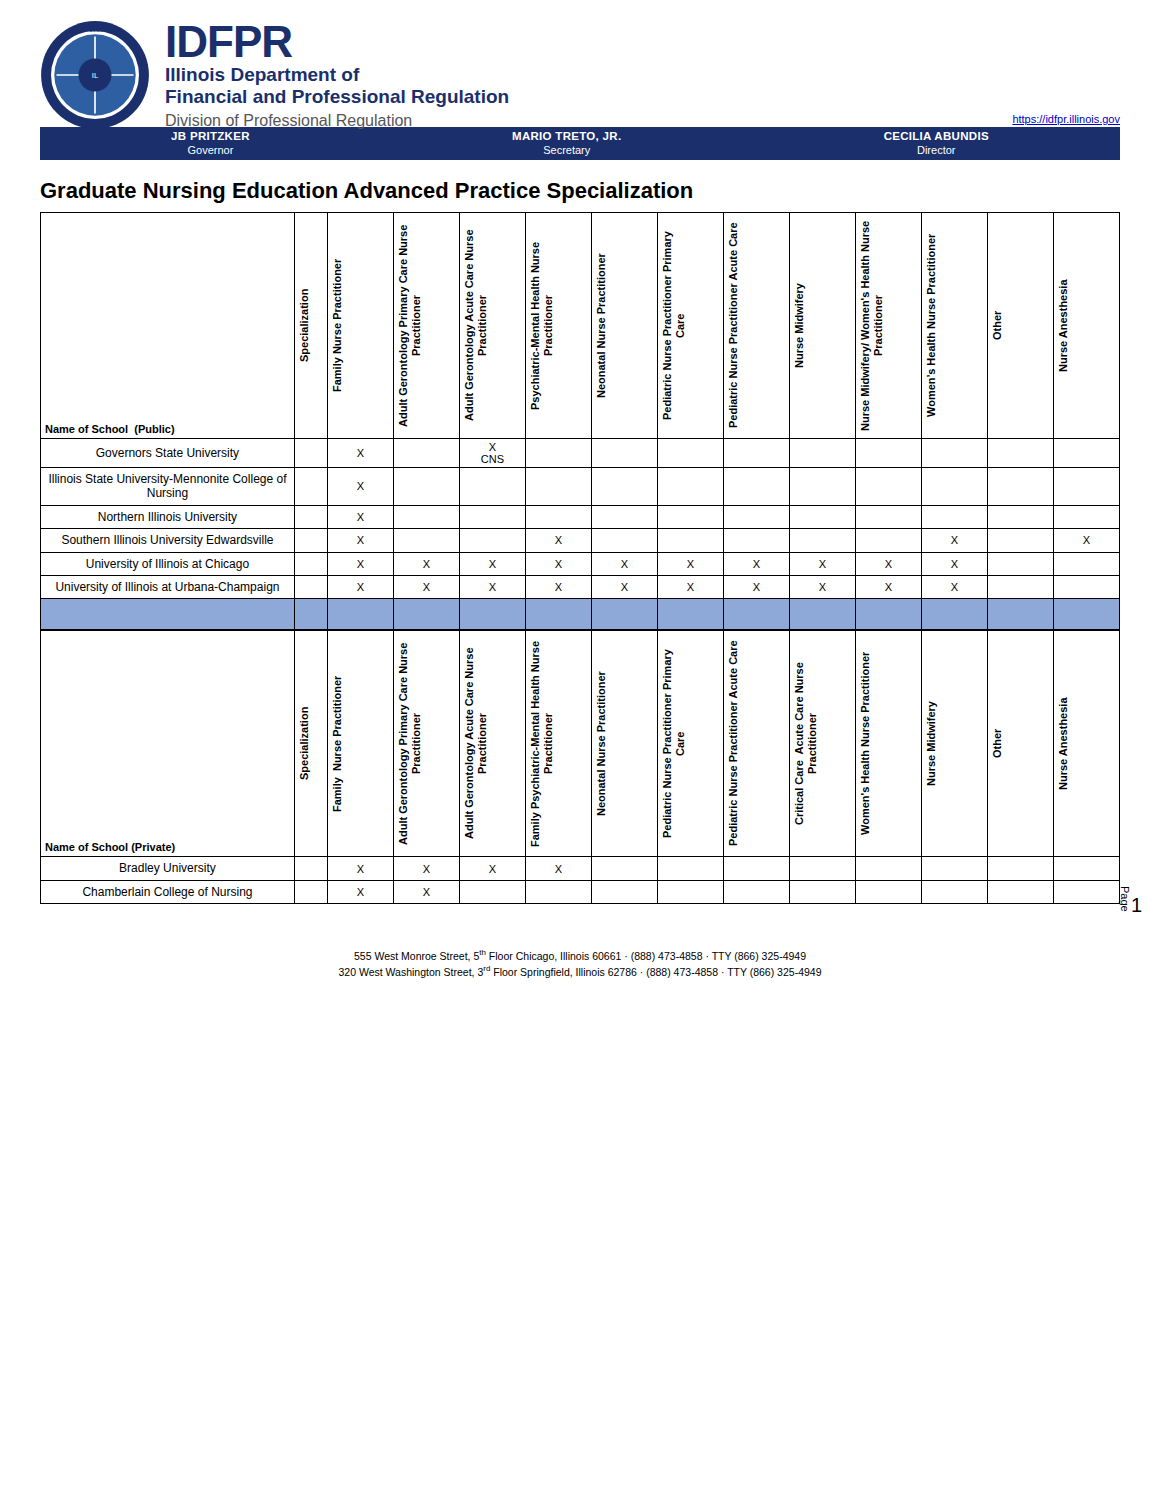IL PROFESSIONAL REAL ESTATE BANKING REGULATION
IDFPR
Illinois Department of
Financial and Professional Regulation
Division of Professional Regulation
https://idfpr.illinois.gov
JB PRITZKER
Governor
MARIO TRETO, JR.
Secretary
CECILIA ABUNDIS
Director
Graduate Nursing Education Advanced Practice Specialization
| Name of School (Public) | Specialization | Family Nurse Practitioner | Adult Gerontology Primary Care Nurse Practitioner | Adult Gerontology Acute Care Nurse Practitioner | Psychiatric-Mental Health Nurse Practitioner | Neonatal Nurse Practitioner | Pediatric Nurse Practitioner Primary Care | Pediatric Nurse Practitioner Acute Care | Nurse Midwifery | Nurse Midwifery/ Women's Health Nurse Practitioner | Women’s Health Nurse Practitioner | Other | Nurse Anesthesia |
| --- | --- | --- | --- | --- | --- | --- | --- | --- | --- | --- | --- | --- | --- |
| Governors State University | | X | | X CNS | | | | | | | | | |
| Illinois State University-Mennonite College of Nursing | | X | | | | | | | | | | | |
| Northern Illinois University | | X | | | | | | | | | | | |
| Southern Illinois University Edwardsville | | X | | | X | | | | | | X | | X |
| University of Illinois at Chicago | | X | X | X | X | X | X | X | X | X | X | | |
| University of Illinois at Urbana-Champaign | | X | X | X | X | X | X | X | X | X | X | | |
| Name of School (Private) | Specialization | Family Nurse Practitioner | Adult Gerontology Primary Care Nurse Practitioner | Adult Gerontology Acute Care Nurse Practitioner | Family Psychiatric-Mental Health Nurse Practitioner | Neonatal Nurse Practitioner | Pediatric Nurse Practitioner Primary Care | Pediatric Nurse Practitioner Acute Care | Critical Care Acute Care Nurse Practitioner | Women's Health Nurse Practitioner | Nurse Midwifery | Other | Nurse Anesthesia |
| --- | --- | --- | --- | --- | --- | --- | --- | --- | --- | --- | --- | --- | --- |
| Bradley University | | X | X | X | X | | | | | | | | |
| Chamberlain College of Nursing | | X | X | | | | | | | | | | |
Page 1
555 West Monroe Street, 5th Floor Chicago, Illinois 60661 · (888) 473-4858 · TTY (866) 325-4949
320 West Washington Street, 3rd Floor Springfield, Illinois 62786 · (888) 473-4858 · TTY (866) 325-4949